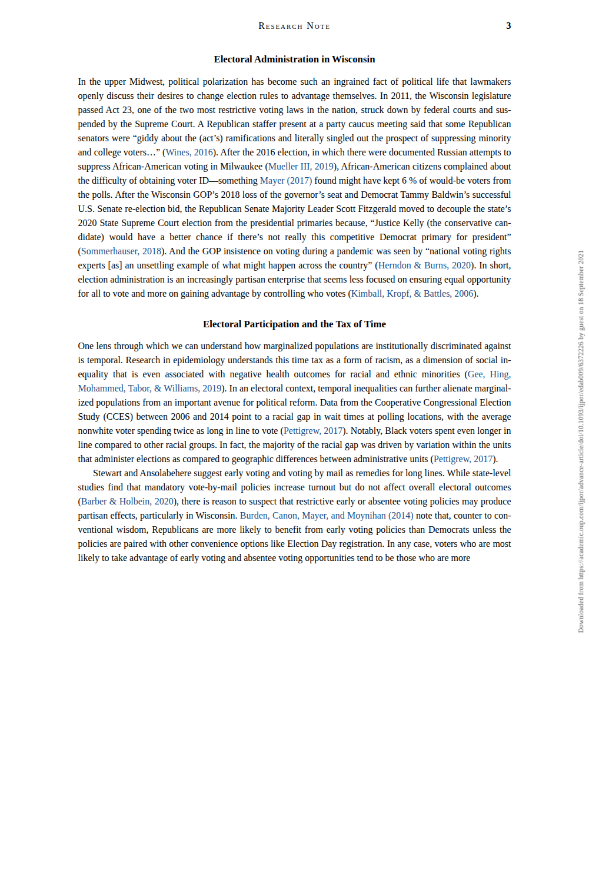Downloaded from https://academic.oup.com/ijpor/advance-article/doi/10.1093/ijpor/edab009/6372226 by guest on 18 September 2021
Research Note 3
Electoral Administration in Wisconsin
In the upper Midwest, political polarization has become such an ingrained fact of political life that lawmakers openly discuss their desires to change election rules to advantage themselves. In 2011, the Wisconsin legislature passed Act 23, one of the two most restrictive voting laws in the nation, struck down by federal courts and suspended by the Supreme Court. A Republican staffer present at a party caucus meeting said that some Republican senators were “giddy about the (act’s) ramifications and literally singled out the prospect of suppressing minority and college voters…” (Wines, 2016). After the 2016 election, in which there were documented Russian attempts to suppress African-American voting in Milwaukee (Mueller III, 2019), African-American citizens complained about the difficulty of obtaining voter ID—something Mayer (2017) found might have kept 6 % of would-be voters from the polls. After the Wisconsin GOP’s 2018 loss of the governor’s seat and Democrat Tammy Baldwin’s successful U.S. Senate re-election bid, the Republican Senate Majority Leader Scott Fitzgerald moved to decouple the state’s 2020 State Supreme Court election from the presidential primaries because, “Justice Kelly (the conservative candidate) would have a better chance if there’s not really this competitive Democrat primary for president” (Sommerhauser, 2018). And the GOP insistence on voting during a pandemic was seen by “national voting rights experts [as] an unsettling example of what might happen across the country” (Herndon & Burns, 2020). In short, election administration is an increasingly partisan enterprise that seems less focused on ensuring equal opportunity for all to vote and more on gaining advantage by controlling who votes (Kimball, Kropf, & Battles, 2006).
Electoral Participation and the Tax of Time
One lens through which we can understand how marginalized populations are institutionally discriminated against is temporal. Research in epidemiology understands this time tax as a form of racism, as a dimension of social inequality that is even associated with negative health outcomes for racial and ethnic minorities (Gee, Hing, Mohammed, Tabor, & Williams, 2019). In an electoral context, temporal inequalities can further alienate marginalized populations from an important avenue for political reform. Data from the Cooperative Congressional Election Study (CCES) between 2006 and 2014 point to a racial gap in wait times at polling locations, with the average nonwhite voter spending twice as long in line to vote (Pettigrew, 2017). Notably, Black voters spent even longer in line compared to other racial groups. In fact, the majority of the racial gap was driven by variation within the units that administer elections as compared to geographic differences between administrative units (Pettigrew, 2017).
Stewart and Ansolabehere suggest early voting and voting by mail as remedies for long lines. While state-level studies find that mandatory vote-by-mail policies increase turnout but do not affect overall electoral outcomes (Barber & Holbein, 2020), there is reason to suspect that restrictive early or absentee voting policies may produce partisan effects, particularly in Wisconsin. Burden, Canon, Mayer, and Moynihan (2014) note that, counter to conventional wisdom, Republicans are more likely to benefit from early voting policies than Democrats unless the policies are paired with other convenience options like Election Day registration. In any case, voters who are most likely to take advantage of early voting and absentee voting opportunities tend to be those who are more